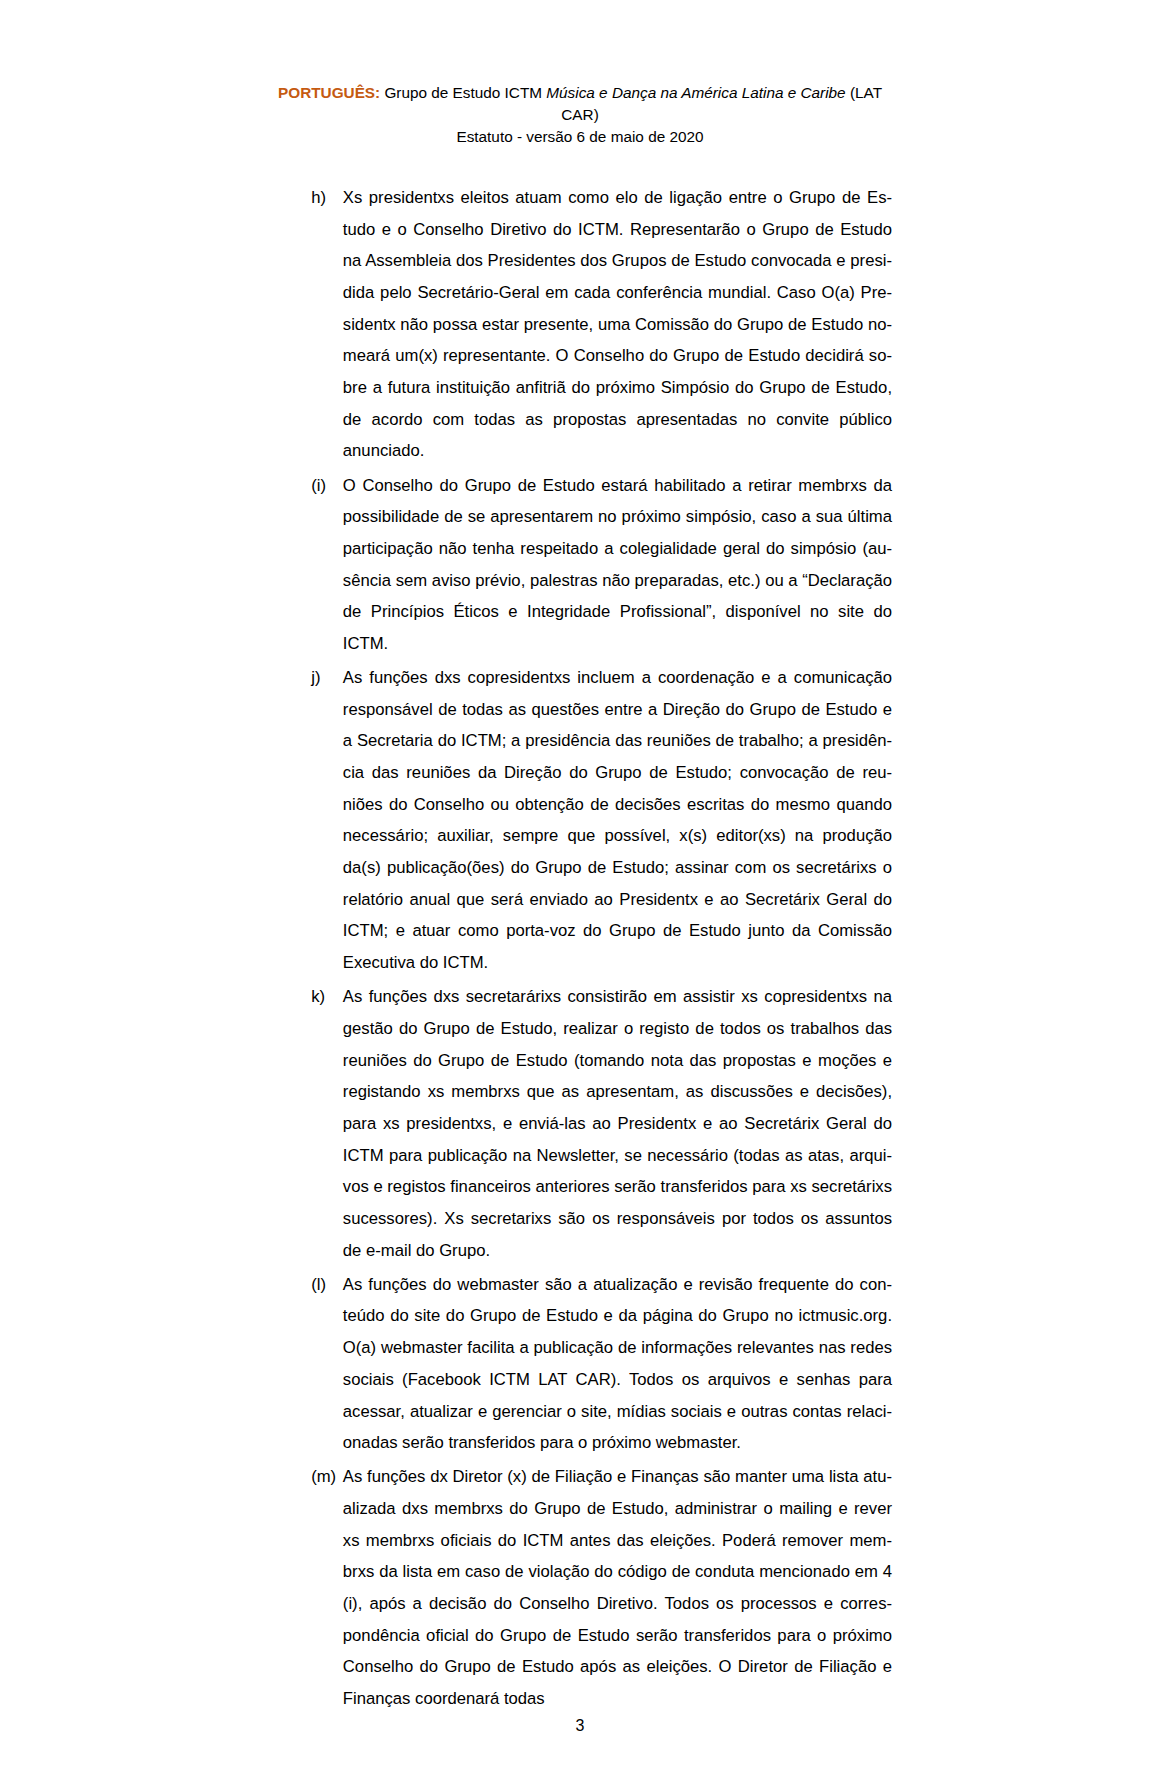PORTUGUÊS: Grupo de Estudo ICTM Música e Dança na América Latina e Caribe (LAT CAR)
Estatuto - versão 6 de maio de 2020
h)
Xs presidentxs eleitos atuam como elo de ligação entre o Grupo de Estudo e o Conselho Diretivo do ICTM. Representarão o Grupo de Estudo na Assembleia dos Presidentes dos Grupos de Estudo convocada e presidida pelo Secretário-Geral em cada conferência mundial. Caso O(a) Presidentx não possa estar presente, uma Comissão do Grupo de Estudo nomeará um(x) representante. O Conselho do Grupo de Estudo decidirá sobre a futura instituição anfitriã do próximo Simpósio do Grupo de Estudo, de acordo com todas as propostas apresentadas no convite público anunciado.
(i)
O Conselho do Grupo de Estudo estará habilitado a retirar membrxs da possibilidade de se apresentarem no próximo simpósio, caso a sua última participação não tenha respeitado a colegialidade geral do simpósio (ausência sem aviso prévio, palestras não preparadas, etc.) ou a “Declaração de Princípios Éticos e Integridade Profissional”, disponível no site do ICTM.
j)
As funções dxs copresidentxs incluem a coordenação e a comunicação responsável de todas as questões entre a Direção do Grupo de Estudo e a Secretaria do ICTM; a presidência das reuniões de trabalho; a presidência das reuniões da Direção do Grupo de Estudo; convocação de reuniões do Conselho ou obtenção de decisões escritas do mesmo quando necessário; auxiliar, sempre que possível, x(s) editor(xs) na produção da(s) publicação(ões) do Grupo de Estudo; assinar com os secretárixs o relatório anual que será enviado ao Presidentx e ao Secretárix Geral do ICTM; e atuar como porta-voz do Grupo de Estudo junto da Comissão Executiva do ICTM.
k)
As funções dxs secretarárixs consistirão em assistir xs copresidentxs na gestão do Grupo de Estudo, realizar o registo de todos os trabalhos das reuniões do Grupo de Estudo (tomando nota das propostas e moções e registando xs membrxs que as apresentam, as discussões e decisões), para xs presidentxs, e enviá-las ao Presidentx e ao Secretárix Geral do ICTM para publicação na Newsletter, se necessário (todas as atas, arquivos e registos financeiros anteriores serão transferidos para xs secretárixs sucessores). Xs secretarixs são os responsáveis por todos os assuntos de e-mail do Grupo.
(l)
As funções do webmaster são a atualização e revisão frequente do conteúdo do site do Grupo de Estudo e da página do Grupo no ictmusic.org. O(a) webmaster facilita a publicação de informações relevantes nas redes sociais (Facebook ICTM LAT CAR). Todos os arquivos e senhas para acessar, atualizar e gerenciar o site, mídias sociais e outras contas relacionadas serão transferidos para o próximo webmaster.
(m)
As funções dx Diretor (x) de Filiação e Finanças são manter uma lista atualizada dxs membrxs do Grupo de Estudo, administrar o mailing e rever xs membrxs oficiais do ICTM antes das eleições. Poderá remover membrxs da lista em caso de violação do código de conduta mencionado em 4 (i), após a decisão do Conselho Diretivo. Todos os processos e correspondência oficial do Grupo de Estudo serão transferidos para o próximo Conselho do Grupo de Estudo após as eleições. O Diretor de Filiação e Finanças coordenará todas
3